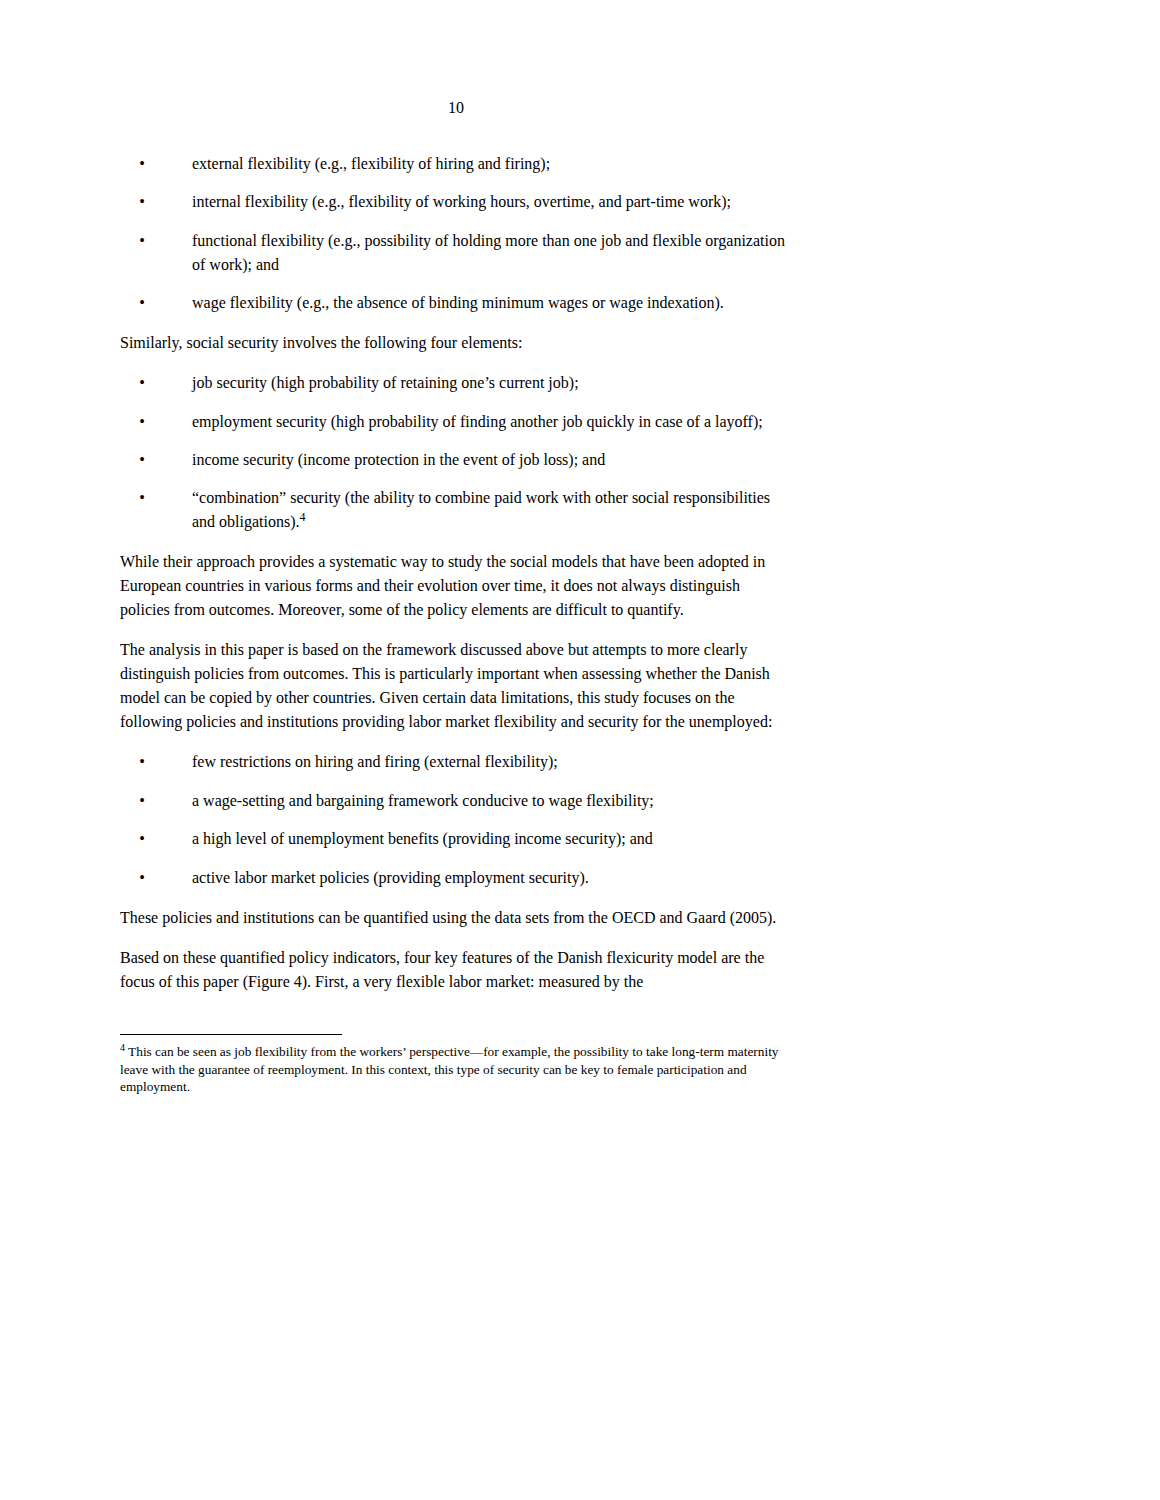10
external flexibility (e.g., flexibility of hiring and firing);
internal flexibility (e.g., flexibility of working hours, overtime, and part-time work);
functional flexibility (e.g., possibility of holding more than one job and flexible organization of work); and
wage flexibility (e.g., the absence of binding minimum wages or wage indexation).
Similarly, social security involves the following four elements:
job security (high probability of retaining one’s current job);
employment security (high probability of finding another job quickly in case of a layoff);
income security (income protection in the event of job loss); and
“combination” security (the ability to combine paid work with other social responsibilities and obligations).4
While their approach provides a systematic way to study the social models that have been adopted in European countries in various forms and their evolution over time, it does not always distinguish policies from outcomes. Moreover, some of the policy elements are difficult to quantify.
The analysis in this paper is based on the framework discussed above but attempts to more clearly distinguish policies from outcomes. This is particularly important when assessing whether the Danish model can be copied by other countries. Given certain data limitations, this study focuses on the following policies and institutions providing labor market flexibility and security for the unemployed:
few restrictions on hiring and firing (external flexibility);
a wage-setting and bargaining framework conducive to wage flexibility;
a high level of unemployment benefits (providing income security); and
active labor market policies (providing employment security).
These policies and institutions can be quantified using the data sets from the OECD and Gaard (2005).
Based on these quantified policy indicators, four key features of the Danish flexicurity model are the focus of this paper (Figure 4). First, a very flexible labor market: measured by the
4 This can be seen as job flexibility from the workers’ perspective—for example, the possibility to take long-term maternity leave with the guarantee of reemployment. In this context, this type of security can be key to female participation and employment.